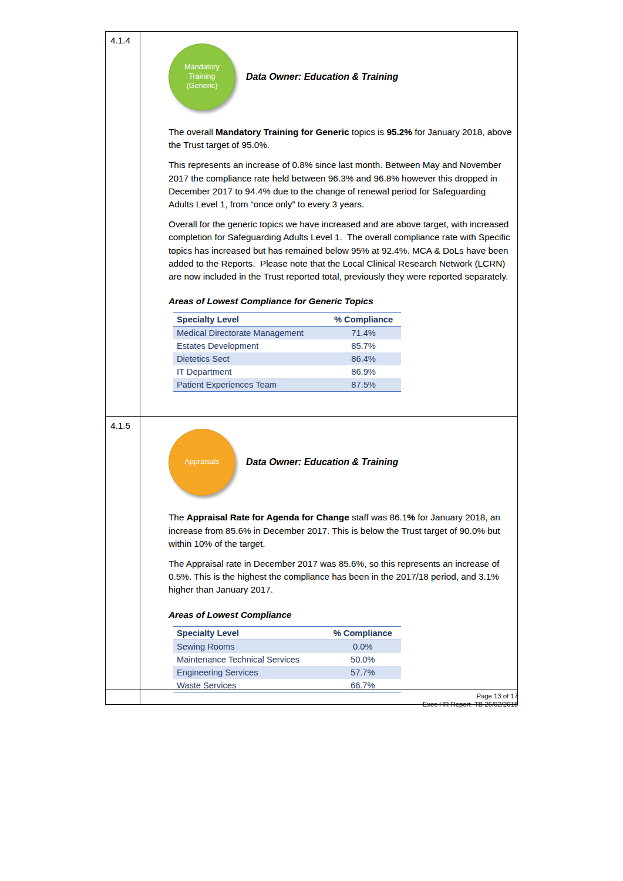| 4.1.4 | Mandatory Training (Generic) Data Owner: Education & Training The overall Mandatory Training for Generic topics is 95.2% for January 2018, above the Trust target of 95.0%. This represents an increase of 0.8% since last month. Between May and November 2017 the compliance rate held between 96.3% and 96.8% however this dropped in December 2017 to 94.4% due to the change of renewal period for Safeguarding Adults Level 1, from “once only” to every 3 years. Overall for the generic topics we have increased and are above target, with increased completion for Safeguarding Adults Level 1. The overall compliance rate with Specific topics has increased but has remained below 95% at 92.4%. MCA & DoLs have been added to the Reports. Please note that the Local Clinical Research Network (LCRN) are now included in the Trust reported total, previously they were reported separately. Areas of Lowest Compliance for Generic Topics / Specialty Level / % Compliance / / --- / --- / / Medical Directorate Management / 71.4% / / Estates Development / 85.7% / / Dietetics Sect / 86.4% / / IT Department / 86.9% / / Patient Experiences Team / 87.5% / |
| 4.1.5 | Appraisals Data Owner: Education & Training The Appraisal Rate for Agenda for Change staff was 86.1 % for January 2018, an increase from 85.6% in December 2017. This is below the Trust target of 90.0% but within 10% of the target. The Appraisal rate in December 2017 was 85.6%, so this represents an increase of 0.5%. This is the highest the compliance has been in the 2017/18 period, and 3.1% higher than January 2017. Areas of Lowest Compliance / Specialty Level / % Compliance / / --- / --- / / Sewing Rooms / 0.0% / / Maintenance Technical Services / 50.0% / / Engineering Services / 57.7% / / Waste Services / 66.7% / |
Page 13 of 17
Exec HR Report TB 26/02/2018